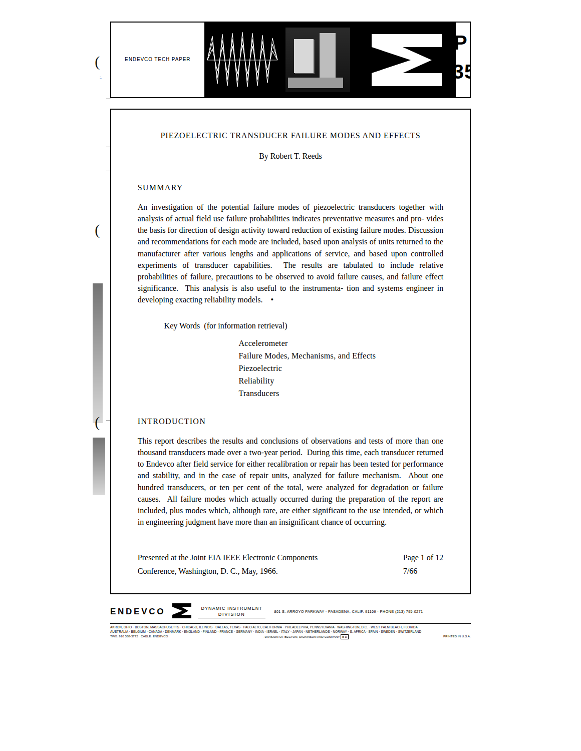(
(
(
:.
ENDEVCO TECH PAPER
TP 235
PIEZOELECTRIC TRANSDUCER FAILURE MODES AND EFFECTS
By Robert T. Reeds
SUMMARY
An investigation of the potential failure modes of piezoelectric transducers together with analysis of actual field use failure probabilities indicates preventative measures and pro- vides the basis for direction of design activity toward reduction of existing failure modes. Discussion and recommendations for each mode are included, based upon analysis of units returned to the manufacturer after various lengths and applications of service, and based upon controlled experiments of transducer capabilities. The results are tabulated to include relative probabilities of failure, precautions to be observed to avoid failure causes, and failure effect significance. This analysis is also useful to the instrumenta- tion and systems engineer in developing exacting reliability models. •
Key Words (for information retrieval)
Accelerometer
Failure Modes, Mechanisms, and Effects
Piezoelectric
Reliability
Transducers
INTRODUCTION
This report describes the results and conclusions of observations and tests of more than one thousand transducers made over a two-year period. During this time, each transducer returned to Endevco after field service for either recalibration or repair has been tested for performance and stability, and in the case of repair units, analyzed for failure mechanism. About one hundred transducers, or ten per cent of the total, were analyzed for degradation or failure causes. All failure modes which actually occurred during the preparation of the report are included, plus modes which, although rare, are either significant to the use intended, or which in engineering judgment have more than an insignificant chance of occurring.
Presented at the Joint EIA IEEE Electronic Components
Conference, Washington, D. C., May, 1966.
Page 1 of 12
7/66
ENDEVCO
DYNAMIC INSTRUMENT
DIVISION
801 S. ARROYO PARKWAY · PASADENA, CALIF. 91109 · PHONE (213) 795-0271
AKRON, OHIO · BOSTON, MASSACHUSETTS · CHICAGO, ILLINOIS · DALLAS, TEXAS · PALO ALTO, CALIFORNIA · PHILADELPHIA, PENNSYLVANIA · WASHINGTON, D.C. · WEST PALM BEACH, FLORIDA
AUSTRALIA · BELGIUM · CANADA · DENMARK · ENGLAND · FINLAND · FRANCE · GERMANY · INDIA · ISRAEL · ITALY · JAPAN · NETHERLANDS · NORWAY · S. AFRICA · SPAIN · SWEDEN · SWITZERLAND
TWX: 910 588-3772 CABLE: ENDEVCO · DIVISION OF BECTON, DICKINSON AND COMPANY B-D PRINTED IN U.S.A.